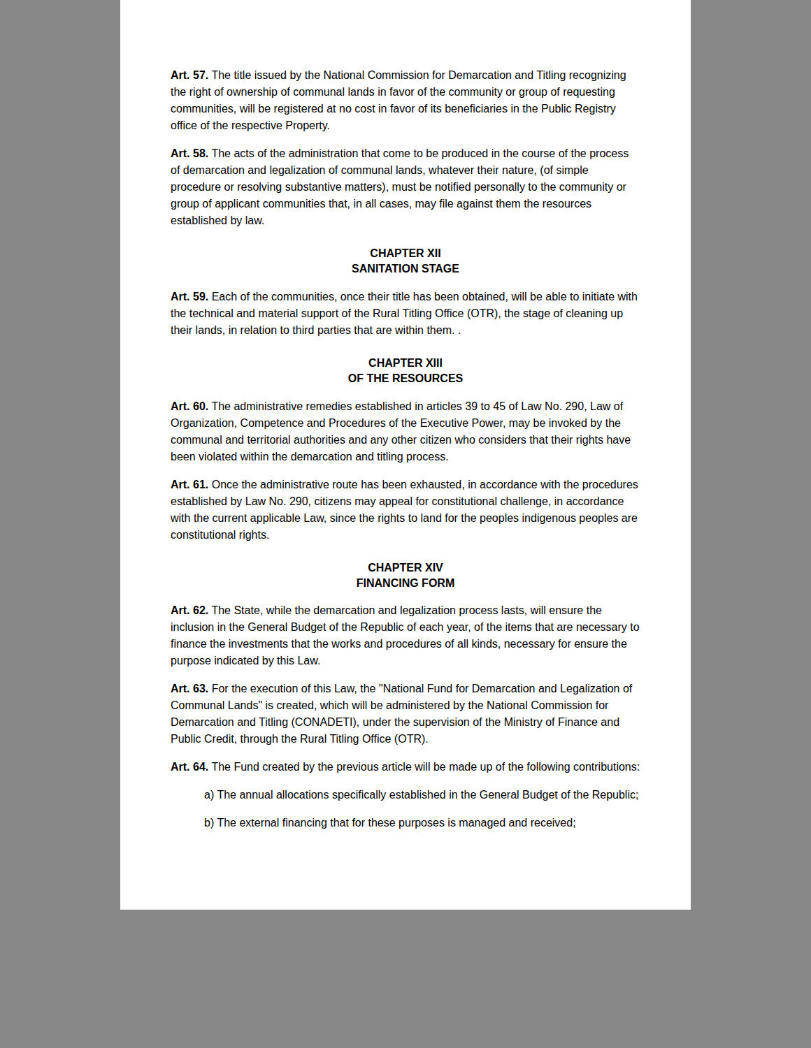Art. 57. The title issued by the National Commission for Demarcation and Titling recognizing the right of ownership of communal lands in favor of the community or group of requesting communities, will be registered at no cost in favor of its beneficiaries in the Public Registry office of the respective Property.
Art. 58. The acts of the administration that come to be produced in the course of the process of demarcation and legalization of communal lands, whatever their nature, (of simple procedure or resolving substantive matters), must be notified personally to the community or group of applicant communities that, in all cases, may file against them the resources established by law.
CHAPTER XII
SANITATION STAGE
Art. 59. Each of the communities, once their title has been obtained, will be able to initiate with the technical and material support of the Rural Titling Office (OTR), the stage of cleaning up their lands, in relation to third parties that are within them. .
CHAPTER XIII
OF THE RESOURCES
Art. 60. The administrative remedies established in articles 39 to 45 of Law No. 290, Law of Organization, Competence and Procedures of the Executive Power, may be invoked by the communal and territorial authorities and any other citizen who considers that their rights have been violated within the demarcation and titling process.
Art. 61. Once the administrative route has been exhausted, in accordance with the procedures established by Law No. 290, citizens may appeal for constitutional challenge, in accordance with the current applicable Law, since the rights to land for the peoples indigenous peoples are constitutional rights.
CHAPTER XIV
FINANCING FORM
Art. 62. The State, while the demarcation and legalization process lasts, will ensure the inclusion in the General Budget of the Republic of each year, of the items that are necessary to finance the investments that the works and procedures of all kinds, necessary for ensure the purpose indicated by this Law.
Art. 63. For the execution of this Law, the "National Fund for Demarcation and Legalization of Communal Lands" is created, which will be administered by the National Commission for Demarcation and Titling (CONADETI), under the supervision of the Ministry of Finance and Public Credit, through the Rural Titling Office (OTR).
Art. 64. The Fund created by the previous article will be made up of the following contributions:
a) The annual allocations specifically established in the General Budget of the Republic;
b) The external financing that for these purposes is managed and received;